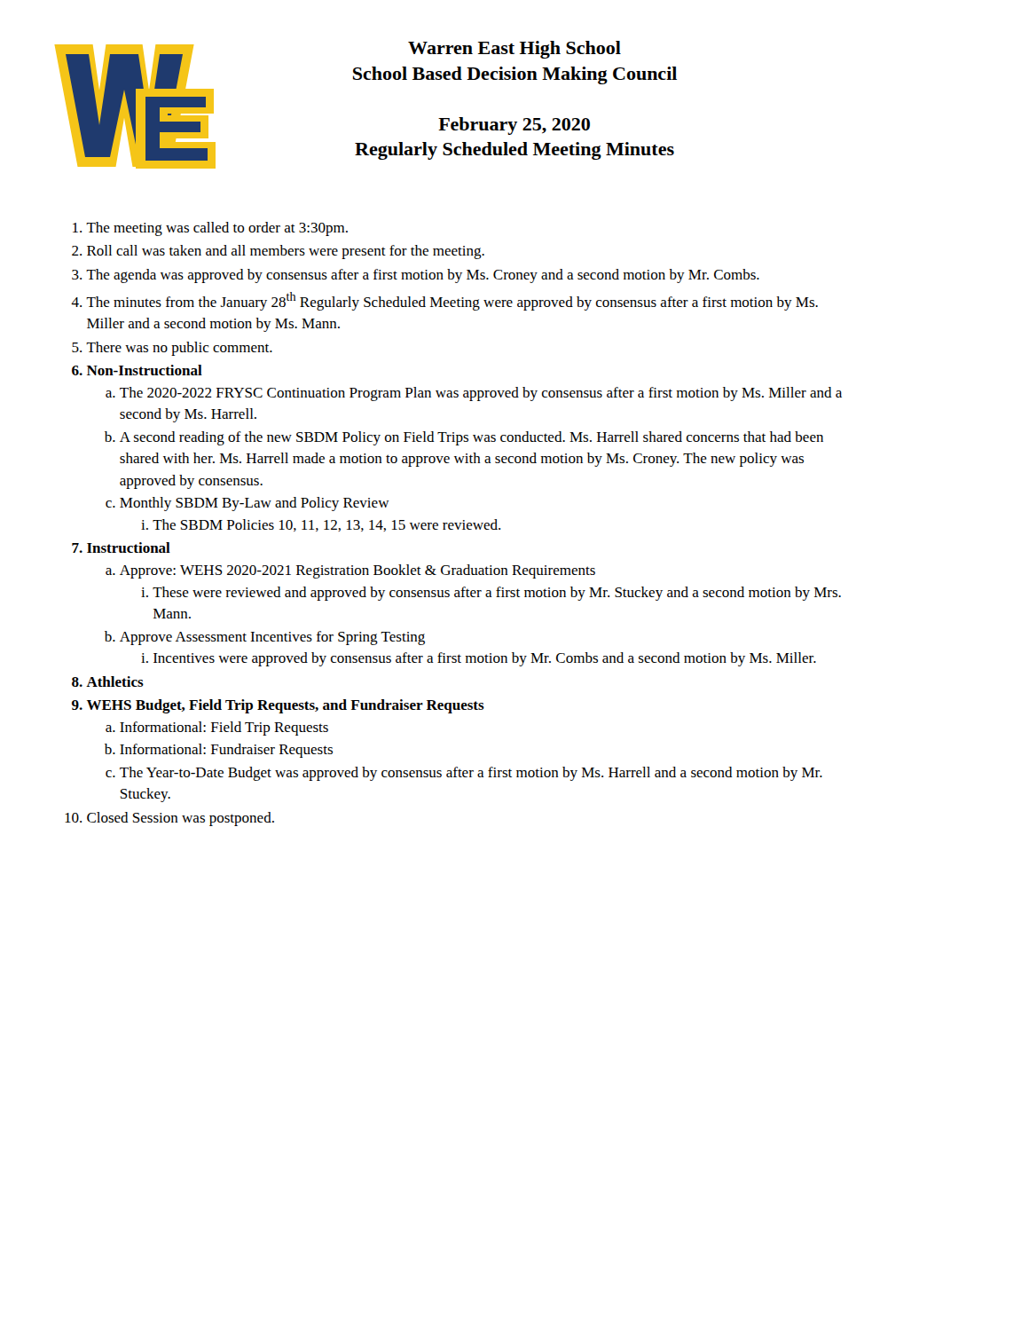Warren East High School
School Based Decision Making Council
February 25, 2020
Regularly Scheduled Meeting Minutes
The meeting was called to order at 3:30pm.
Roll call was taken and all members were present for the meeting.
The agenda was approved by consensus after a first motion by Ms. Croney and a second motion by Mr. Combs.
The minutes from the January 28th Regularly Scheduled Meeting were approved by consensus after a first motion by Ms. Miller and a second motion by Ms. Mann.
There was no public comment.
Non-Instructional
The 2020-2022 FRYSC Continuation Program Plan was approved by consensus after a first motion by Ms. Miller and a second by Ms. Harrell.
A second reading of the new SBDM Policy on Field Trips was conducted. Ms. Harrell shared concerns that had been shared with her. Ms. Harrell made a motion to approve with a second motion by Ms. Croney. The new policy was approved by consensus.
Monthly SBDM By-Law and Policy Review
The SBDM Policies 10, 11, 12, 13, 14, 15 were reviewed.
Instructional
Approve: WEHS 2020-2021 Registration Booklet & Graduation Requirements
These were reviewed and approved by consensus after a first motion by Mr. Stuckey and a second motion by Mrs. Mann.
Approve Assessment Incentives for Spring Testing
Incentives were approved by consensus after a first motion by Mr. Combs and a second motion by Ms. Miller.
Athletics
WEHS Budget, Field Trip Requests, and Fundraiser Requests
Informational: Field Trip Requests
Informational: Fundraiser Requests
The Year-to-Date Budget was approved by consensus after a first motion by Ms. Harrell and a second motion by Mr. Stuckey.
Closed Session was postponed.